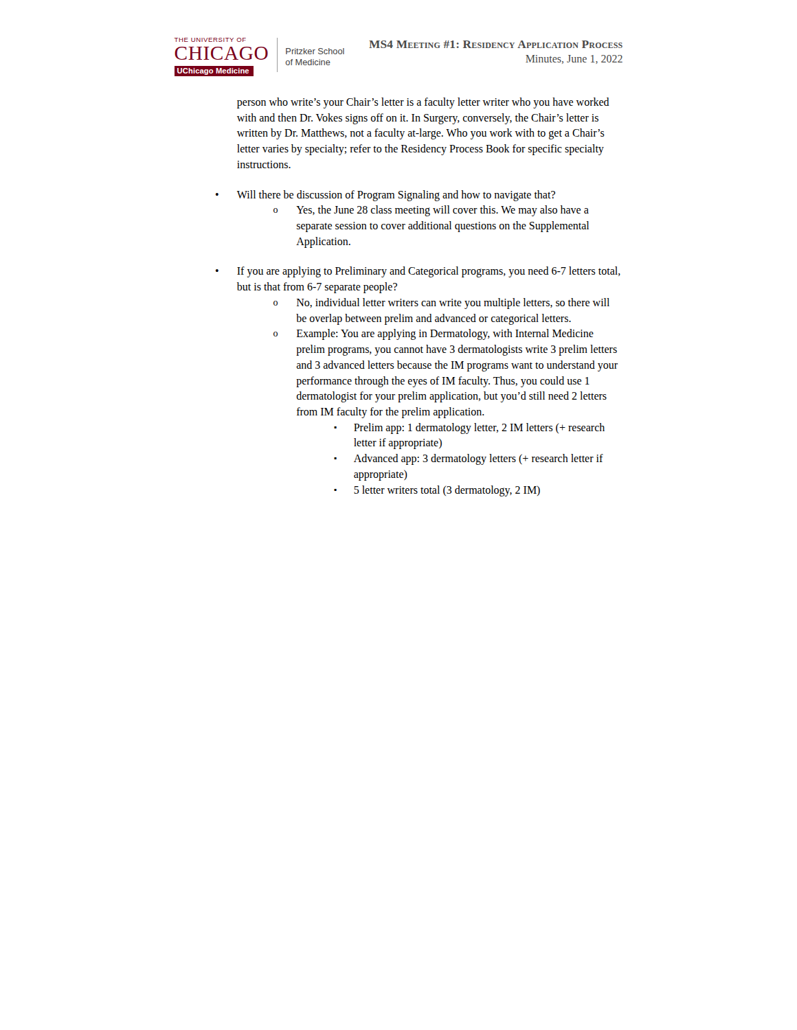The University of CHICAGO UChicago Medicine
Pritzker School
of Medicine
MS4 Meeting #1: Residency Application Process
Minutes, June 1, 2022
person who write’s your Chair’s letter is a faculty letter writer who you have worked with and then Dr. Vokes signs off on it. In Surgery, conversely, the Chair’s letter is written by Dr. Matthews, not a faculty at-large. Who you work with to get a Chair’s letter varies by specialty; refer to the Residency Process Book for specific specialty instructions.
Will there be discussion of Program Signaling and how to navigate that?
Yes, the June 28 class meeting will cover this. We may also have a separate session to cover additional questions on the Supplemental Application.
If you are applying to Preliminary and Categorical programs, you need 6-7 letters total, but is that from 6-7 separate people?
No, individual letter writers can write you multiple letters, so there will be overlap between prelim and advanced or categorical letters.
Example: You are applying in Dermatology, with Internal Medicine prelim programs, you cannot have 3 dermatologists write 3 prelim letters and 3 advanced letters because the IM programs want to understand your performance through the eyes of IM faculty. Thus, you could use 1 dermatologist for your prelim application, but you’d still need 2 letters from IM faculty for the prelim application.
Prelim app: 1 dermatology letter, 2 IM letters (+ research letter if appropriate)
Advanced app: 3 dermatology letters (+ research letter if appropriate)
5 letter writers total (3 dermatology, 2 IM)